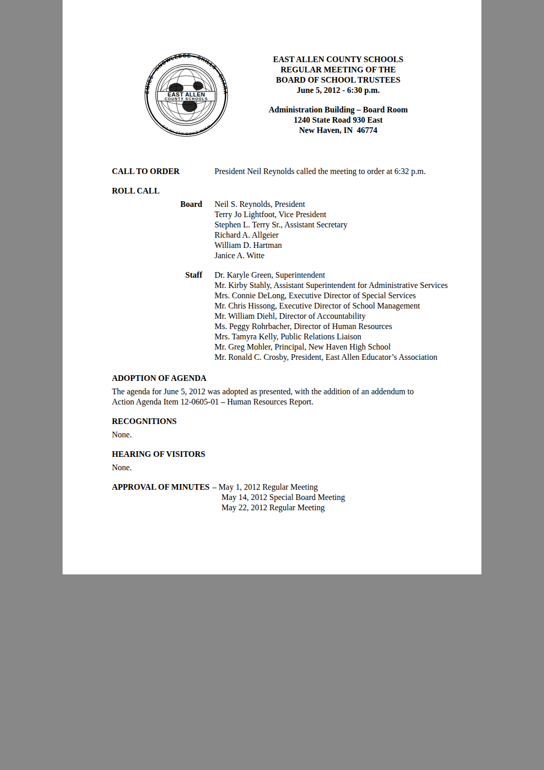ACADEMICS • KNOWLEDGE • SKILLS • CHARACTER WWW.EACS.K12.IN.US EAST ALLEN COUNTY SCHOOLS
EAST ALLEN COUNTY SCHOOLS
REGULAR MEETING OF THE
BOARD OF SCHOOL TRUSTEES
June 5, 2012 - 6:30 p.m.
Administration Building – Board Room
1240 State Road 930 East
New Haven, IN 46774
CALL TO ORDER
President Neil Reynolds called the meeting to order at 6:32 p.m.
Roll Call
Board
Neil S. Reynolds, President
Terry Jo Lightfoot, Vice President
Stephen L. Terry Sr., Assistant Secretary
Richard A. Allgeier
William D. Hartman
Janice A. Witte
Staff
Dr. Karyle Green, Superintendent
Mr. Kirby Stahly, Assistant Superintendent for Administrative Services
Mrs. Connie DeLong, Executive Director of Special Services
Mr. Chris Hissong, Executive Director of School Management
Mr. William Diehl, Director of Accountability
Ms. Peggy Rohrbacher, Director of Human Resources
Mrs. Tamyra Kelly, Public Relations Liaison
Mr. Greg Mohler, Principal, New Haven High School
Mr. Ronald C. Crosby, President, East Allen Educator’s Association
Adoption of Agenda
The agenda for June 5, 2012 was adopted as presented, with the addition of an addendum to Action Agenda Item 12-0605-01 – Human Resources Report.
Recognitions
None.
Hearing of Visitors
None.
APPROVAL OF MINUTES
– May 1, 2012 Regular Meeting
May 14, 2012 Special Board Meeting
May 22, 2012 Regular Meeting